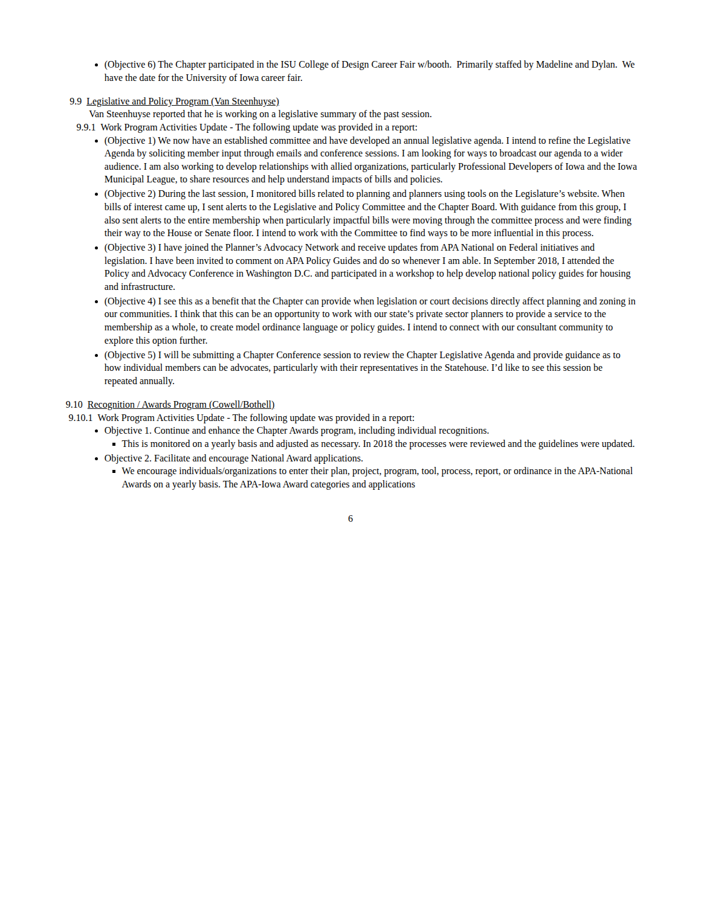(Objective 6) The Chapter participated in the ISU College of Design Career Fair w/booth. Primarily staffed by Madeline and Dylan. We have the date for the University of Iowa career fair.
9.9 Legislative and Policy Program (Van Steenhuyse)
Van Steenhuyse reported that he is working on a legislative summary of the past session.
9.9.1 Work Program Activities Update - The following update was provided in a report:
(Objective 1) We now have an established committee and have developed an annual legislative agenda. I intend to refine the Legislative Agenda by soliciting member input through emails and conference sessions. I am looking for ways to broadcast our agenda to a wider audience. I am also working to develop relationships with allied organizations, particularly Professional Developers of Iowa and the Iowa Municipal League, to share resources and help understand impacts of bills and policies.
(Objective 2) During the last session, I monitored bills related to planning and planners using tools on the Legislature’s website. When bills of interest came up, I sent alerts to the Legislative and Policy Committee and the Chapter Board. With guidance from this group, I also sent alerts to the entire membership when particularly impactful bills were moving through the committee process and were finding their way to the House or Senate floor. I intend to work with the Committee to find ways to be more influential in this process.
(Objective 3) I have joined the Planner’s Advocacy Network and receive updates from APA National on Federal initiatives and legislation. I have been invited to comment on APA Policy Guides and do so whenever I am able. In September 2018, I attended the Policy and Advocacy Conference in Washington D.C. and participated in a workshop to help develop national policy guides for housing and infrastructure.
(Objective 4) I see this as a benefit that the Chapter can provide when legislation or court decisions directly affect planning and zoning in our communities. I think that this can be an opportunity to work with our state’s private sector planners to provide a service to the membership as a whole, to create model ordinance language or policy guides. I intend to connect with our consultant community to explore this option further.
(Objective 5) I will be submitting a Chapter Conference session to review the Chapter Legislative Agenda and provide guidance as to how individual members can be advocates, particularly with their representatives in the Statehouse. I’d like to see this session be repeated annually.
9.10 Recognition / Awards Program (Cowell/Bothell)
9.10.1 Work Program Activities Update - The following update was provided in a report:
Objective 1. Continue and enhance the Chapter Awards program, including individual recognitions.
This is monitored on a yearly basis and adjusted as necessary. In 2018 the processes were reviewed and the guidelines were updated.
Objective 2. Facilitate and encourage National Award applications.
We encourage individuals/organizations to enter their plan, project, program, tool, process, report, or ordinance in the APA-National Awards on a yearly basis. The APA-Iowa Award categories and applications
6